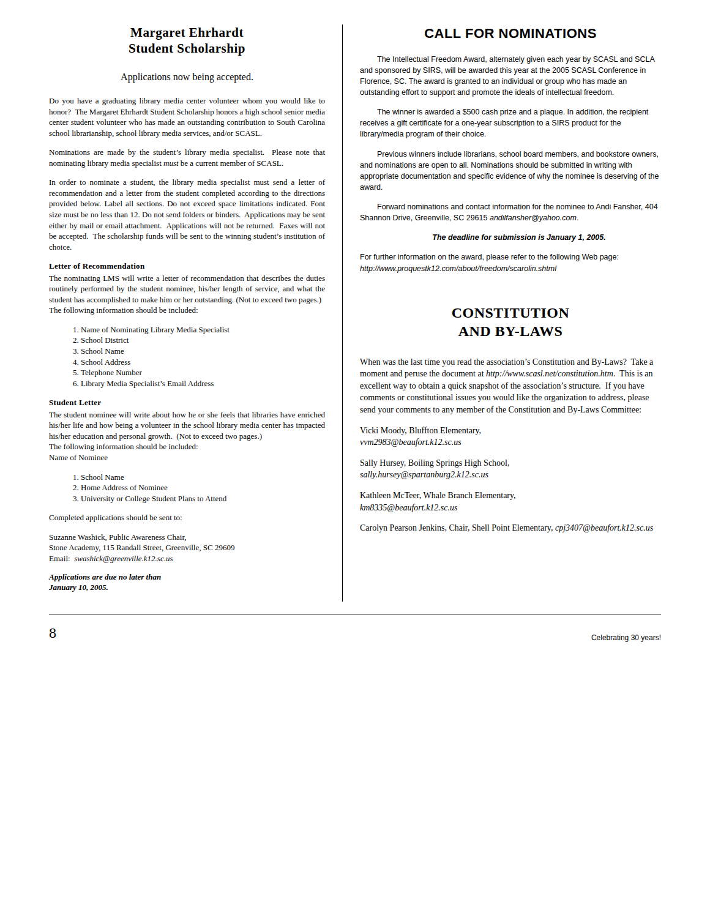Margaret Ehrhardt
Student Scholarship
Applications now being accepted.
Do you have a graduating library media center volunteer whom you would like to honor? The Margaret Ehrhardt Student Scholarship honors a high school senior media center student volunteer who has made an outstanding contribution to South Carolina school librarianship, school library media services, and/or SCASL.
Nominations are made by the student’s library media specialist. Please note that nominating library media specialist must be a current member of SCASL.
In order to nominate a student, the library media specialist must send a letter of recommendation and a letter from the student completed according to the directions provided below. Label all sections. Do not exceed space limitations indicated. Font size must be no less than 12. Do not send folders or binders. Applications may be sent either by mail or email attachment. Applications will not be returned. Faxes will not be accepted. The scholarship funds will be sent to the winning student’s institution of choice.
Letter of Recommendation
The nominating LMS will write a letter of recommendation that describes the duties routinely performed by the student nominee, his/her length of service, and what the student has accomplished to make him or her outstanding. (Not to exceed two pages.)
The following information should be included:
Name of Nominating Library Media Specialist
School District
School Name
School Address
Telephone Number
Library Media Specialist’s Email Address
Student Letter
The student nominee will write about how he or she feels that libraries have enriched his/her life and how being a volunteer in the school library media center has impacted his/her education and personal growth. (Not to exceed two pages.)
The following information should be included:
Name of Nominee
School Name
Home Address of Nominee
University or College Student Plans to Attend
Completed applications should be sent to:
Suzanne Washick, Public Awareness Chair,
Stone Academy, 115 Randall Street, Greenville, SC 29609
Email: swashick@greenville.k12.sc.us
Applications are due no later than
January 10, 2005.
CALL FOR NOMINATIONS
The Intellectual Freedom Award, alternately given each year by SCASL and SCLA and sponsored by SIRS, will be awarded this year at the 2005 SCASL Conference in Florence, SC. The award is granted to an individual or group who has made an outstanding effort to support and promote the ideals of intellectual freedom.
The winner is awarded a $500 cash prize and a plaque. In addition, the recipient receives a gift certificate for a one-year subscription to a SIRS product for the library/media program of their choice.
Previous winners include librarians, school board members, and bookstore owners, and nominations are open to all. Nominations should be submitted in writing with appropriate documentation and specific evidence of why the nominee is deserving of the award.
Forward nominations and contact information for the nominee to Andi Fansher, 404 Shannon Drive, Greenville, SC 29615 andilfansher@yahoo.com.
The deadline for submission is January 1, 2005.
For further information on the award, please refer to the following Web page:
http://www.proquestk12.com/about/freedom/scarolin.shtml
CONSTITUTION
AND BY-LAWS
When was the last time you read the association’s Constitution and By-Laws? Take a moment and peruse the document at http://www.scasl.net/constitution.htm. This is an excellent way to obtain a quick snapshot of the association’s structure. If you have comments or constitutional issues you would like the organization to address, please send your comments to any member of the Constitution and By-Laws Committee:
Vicki Moody, Bluffton Elementary,
vvm2983@beaufort.k12.sc.us
Sally Hursey, Boiling Springs High School,
sally.hursey@spartanburg2.k12.sc.us
Kathleen McTeer, Whale Branch Elementary,
km8335@beaufort.k12.sc.us
Carolyn Pearson Jenkins, Chair, Shell Point Elementary, cpj3407@beaufort.k12.sc.us
8
Celebrating 30 years!